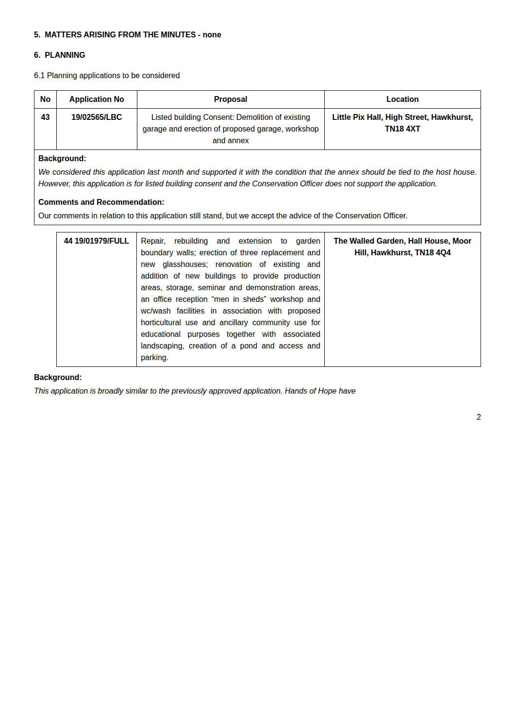5. MATTERS ARISING FROM THE MINUTES - none
6. PLANNING
6.1 Planning applications to be considered
| No | Application No | Proposal | Location |
| --- | --- | --- | --- |
| 43 | 19/02565/LBC | Listed building Consent: Demolition of existing garage and erection of proposed garage, workshop and annex | Little Pix Hall, High Street, Hawkhurst, TN18 4XT |
| Background: We considered this application last month and supported it with the condition that the annex should be tied to the host house. However, this application is for listed building consent and the Conservation Officer does not support the application. Comments and Recommendation: Our comments in relation to this application still stand, but we accept the advice of the Conservation Officer. |
| | 44 19/01979/FULL | Repair, rebuilding and extension to garden boundary walls; erection of three replacement and new glasshouses; renovation of existing and addition of new buildings to provide production areas, storage, seminar and demonstration areas, an office reception “men in sheds” workshop and wc/wash facilities in association with proposed horticultural use and ancillary community use for educational purposes together with associated landscaping, creation of a pond and access and parking. | The Walled Garden, Hall House, Moor Hill, Hawkhurst, TN18 4Q4 |
Background:
This application is broadly similar to the previously approved application. Hands of Hope have
2